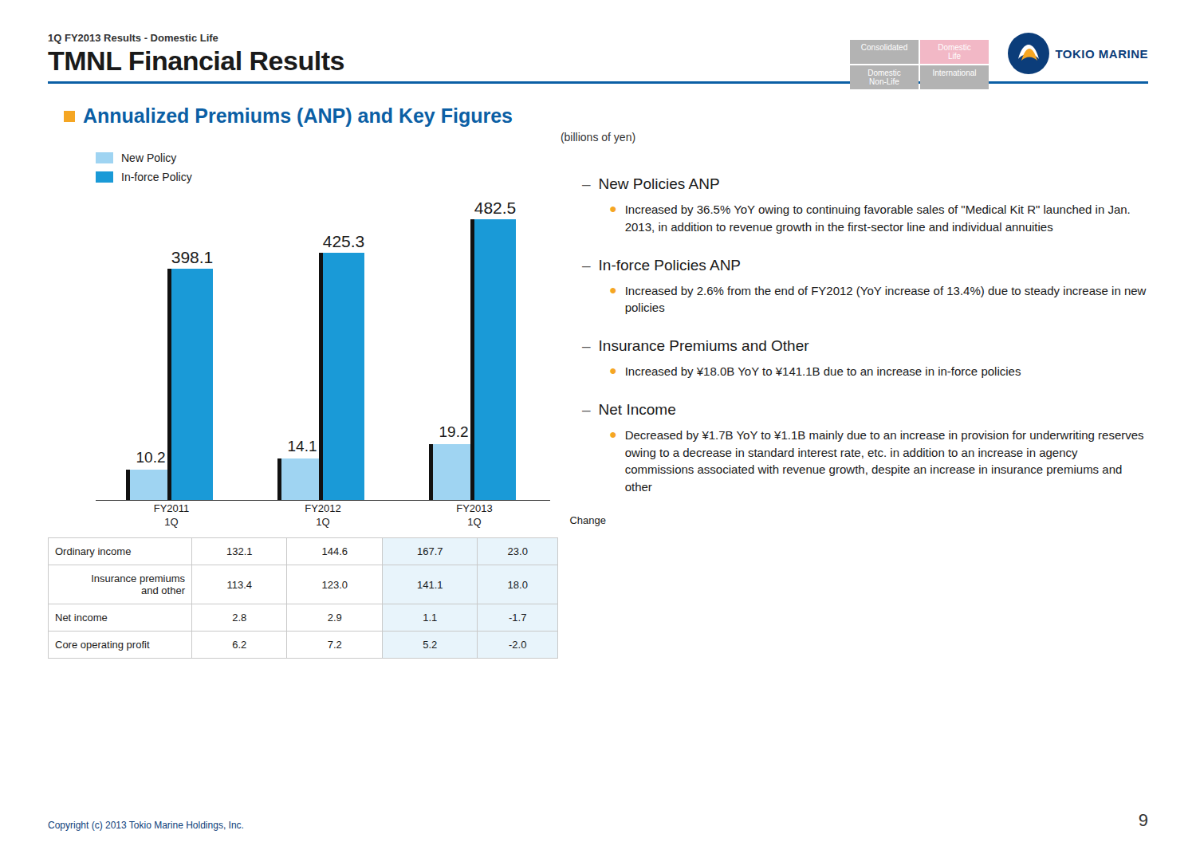1Q FY2013 Results - Domestic Life
TMNL Financial Results
Consolidated Domestic
Life Domestic
Non-Life International
TOKIO MARINE
Annualized Premiums (ANP) and Key Figures
(billions of yen)
New Policy
In-force Policy
10.2
398.1
14.1
425.3
19.2
482.5
FY2011
1Q
FY2012
1Q
FY2013
1Q
Change
| Ordinary income | 132.1 | 144.6 | 167.7 | 23.0 |
| Insurance premiums and other | 113.4 | 123.0 | 141.1 | 18.0 |
| Net income | 2.8 | 2.9 | 1.1 | -1.7 |
| Core operating profit | 6.2 | 7.2 | 5.2 | -2.0 |
–New Policies ANP
● Increased by 36.5% YoY owing to continuing favorable sales of "Medical Kit R" launched in Jan. 2013, in addition to revenue growth in the first-sector line and individual annuities
–In-force Policies ANP
● Increased by 2.6% from the end of FY2012 (YoY increase of 13.4%) due to steady increase in new policies
–Insurance Premiums and Other
● Increased by ¥18.0B YoY to ¥141.1B due to an increase in in-force policies
–Net Income
● Decreased by ¥1.7B YoY to ¥1.1B mainly due to an increase in provision for underwriting reserves owing to a decrease in standard interest rate, etc. in addition to an increase in agency commissions associated with revenue growth, despite an increase in insurance premiums and other
Copyright (c) 2013 Tokio Marine Holdings, Inc.
9